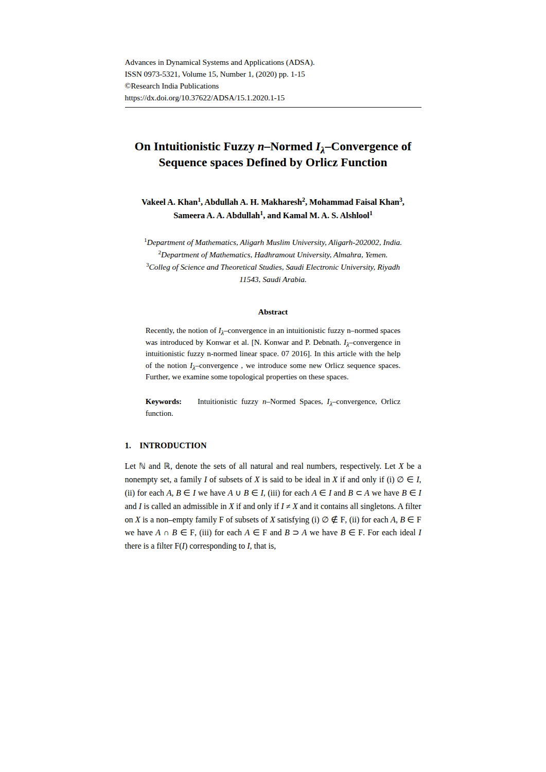Advances in Dynamical Systems and Applications (ADSA).
ISSN 0973-5321, Volume 15, Number 1, (2020) pp. 1-15
©Research India Publications
https://dx.doi.org/10.37622/ADSA/15.1.2020.1-15
On Intuitionistic Fuzzy n–Normed Iλ–Convergence of
Sequence spaces Defined by Orlicz Function
Vakeel A. Khan1, Abdullah A. H. Makharesh2, Mohammad Faisal Khan3,
Sameera A. A. Abdullah1, and Kamal M. A. S. Alshlool1
1Department of Mathematics, Aligarh Muslim University, Aligarh-202002, India.
2Department of Mathematics, Hadhramout University, Almahra, Yemen.
3Colleg of Science and Theoretical Studies, Saudi Electronic University, Riyadh
11543, Saudi Arabia.
Abstract
Recently, the notion of Iλ–convergence in an intuitionistic fuzzy n–normed spaces was introduced by Konwar et al. [N. Konwar and P. Debnath. Iλ–convergence in intuitionistic fuzzy n-normed linear space. 07 2016]. In this article with the help of the notion Iλ–convergence , we introduce some new Orlicz sequence spaces. Further, we examine some topological properties on these spaces.
Keywords: Intuitionistic fuzzy n–Normed Spaces, Iλ–convergence, Orlicz function.
1. Introduction
Let ℕ and ℝ, denote the sets of all natural and real numbers, respectively. Let X be a nonempty set, a family I of subsets of X is said to be ideal in X if and only if (i) ∅ ∈ I, (ii) for each A, B ∈ I we have A ∪ B ∈ I, (iii) for each A ∈ I and B ⊂ A we have B ∈ I and I is called an admissible in X if and only if I ≠ X and it contains all singletons. A filter on X is a non–empty family F of subsets of X satisfying (i) ∅ ∉ F, (ii) for each A, B ∈ F we have A ∩ B ∈ F, (iii) for each A ∈ F and B ⊃ A we have B ∈ F. For each ideal I there is a filter F(I) corresponding to I, that is,